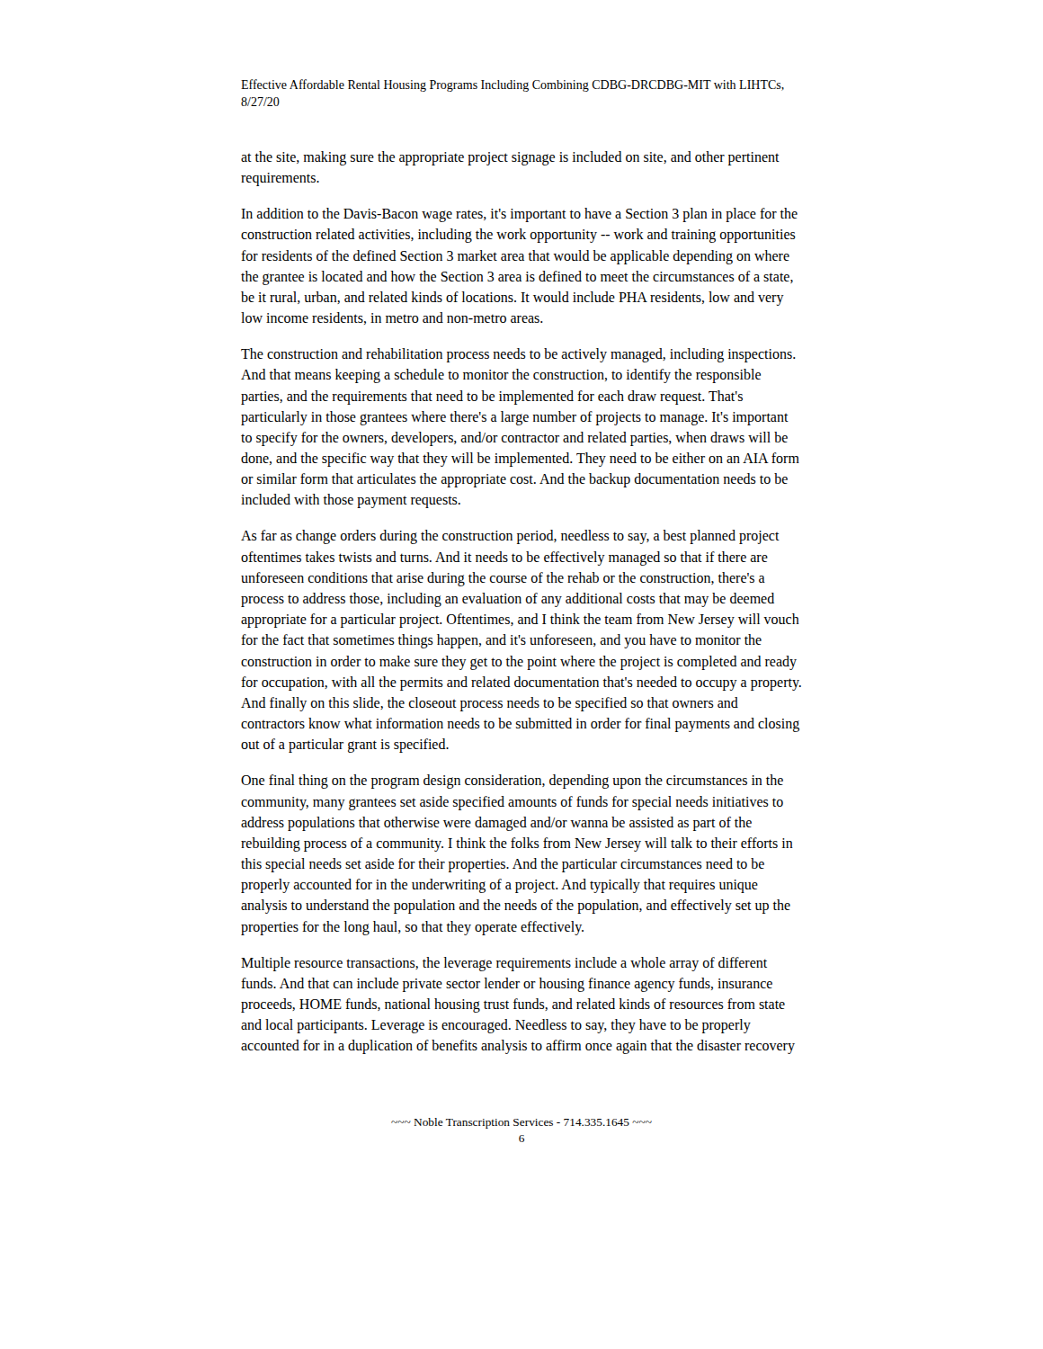Effective Affordable Rental Housing Programs Including Combining CDBG-DRCDBG-MIT with LIHTCs, 8/27/20
at the site, making sure the appropriate project signage is included on site, and other pertinent requirements.
In addition to the Davis-Bacon wage rates, it's important to have a Section 3 plan in place for the construction related activities, including the work opportunity -- work and training opportunities for residents of the defined Section 3 market area that would be applicable depending on where the grantee is located and how the Section 3 area is defined to meet the circumstances of a state, be it rural, urban, and related kinds of locations. It would include PHA residents, low and very low income residents, in metro and non-metro areas.
The construction and rehabilitation process needs to be actively managed, including inspections. And that means keeping a schedule to monitor the construction, to identify the responsible parties, and the requirements that need to be implemented for each draw request. That's particularly in those grantees where there's a large number of projects to manage. It's important to specify for the owners, developers, and/or contractor and related parties, when draws will be done, and the specific way that they will be implemented. They need to be either on an AIA form or similar form that articulates the appropriate cost. And the backup documentation needs to be included with those payment requests.
As far as change orders during the construction period, needless to say, a best planned project oftentimes takes twists and turns. And it needs to be effectively managed so that if there are unforeseen conditions that arise during the course of the rehab or the construction, there's a process to address those, including an evaluation of any additional costs that may be deemed appropriate for a particular project. Oftentimes, and I think the team from New Jersey will vouch for the fact that sometimes things happen, and it's unforeseen, and you have to monitor the construction in order to make sure they get to the point where the project is completed and ready for occupation, with all the permits and related documentation that's needed to occupy a property. And finally on this slide, the closeout process needs to be specified so that owners and contractors know what information needs to be submitted in order for final payments and closing out of a particular grant is specified.
One final thing on the program design consideration, depending upon the circumstances in the community, many grantees set aside specified amounts of funds for special needs initiatives to address populations that otherwise were damaged and/or wanna be assisted as part of the rebuilding process of a community. I think the folks from New Jersey will talk to their efforts in this special needs set aside for their properties. And the particular circumstances need to be properly accounted for in the underwriting of a project. And typically that requires unique analysis to understand the population and the needs of the population, and effectively set up the properties for the long haul, so that they operate effectively.
Multiple resource transactions, the leverage requirements include a whole array of different funds. And that can include private sector lender or housing finance agency funds, insurance proceeds, HOME funds, national housing trust funds, and related kinds of resources from state and local participants. Leverage is encouraged. Needless to say, they have to be properly accounted for in a duplication of benefits analysis to affirm once again that the disaster recovery
~~~ Noble Transcription Services - 714.335.1645 ~~~ 6